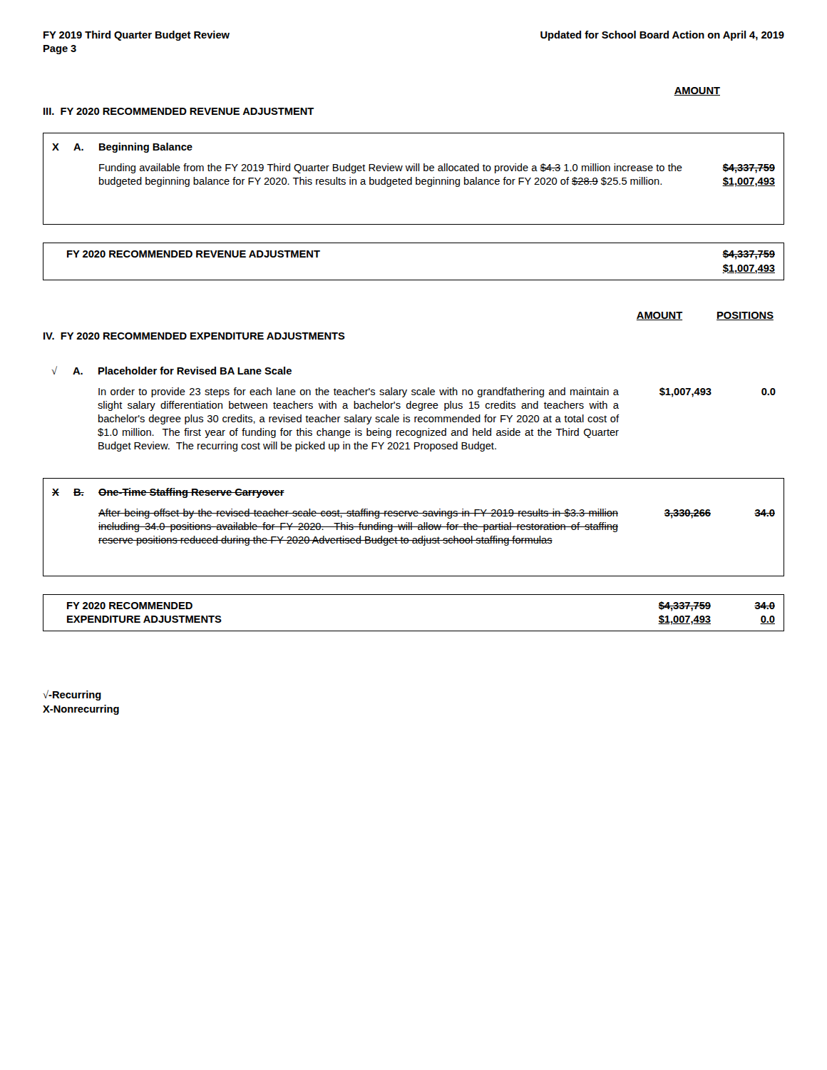FY 2019 Third Quarter Budget Review
Page 3
Updated for School Board Action on April 4, 2019
AMOUNT
III. FY 2020 RECOMMENDED REVENUE ADJUSTMENT
X
A.
Beginning Balance
Funding available from the FY 2019 Third Quarter Budget Review will be allocated to provide a $4.3 1.0 million increase to the budgeted beginning balance for FY 2020. This results in a budgeted beginning balance for FY 2020 of $28.9 $25.5 million.
$4,337,759
$1,007,493
FY 2020 RECOMMENDED REVENUE ADJUSTMENT
$4,337,759
$1,007,493
AMOUNT
POSITIONS
IV. FY 2020 RECOMMENDED EXPENDITURE ADJUSTMENTS
√
A.
Placeholder for Revised BA Lane Scale
In order to provide 23 steps for each lane on the teacher's salary scale with no grandfathering and maintain a slight salary differentiation between teachers with a bachelor's degree plus 15 credits and teachers with a bachelor's degree plus 30 credits, a revised teacher salary scale is recommended for FY 2020 at a total cost of $1.0 million. The first year of funding for this change is being recognized and held aside at the Third Quarter Budget Review. The recurring cost will be picked up in the FY 2021 Proposed Budget.
$1,007,493
0.0
X
B.
One-Time Staffing Reserve Carryover
After being offset by the revised teacher scale cost, staffing reserve savings in FY 2019 results in $3.3 million including 34.0 positions available for FY 2020. This funding will allow for the partial restoration of staffing reserve positions reduced during the FY 2020 Advertised Budget to adjust school staffing formulas
3,330,266
34.0
FY 2020 RECOMMENDED
EXPENDITURE ADJUSTMENTS
$4,337,759
$1,007,493
34.0
0.0
√-Recurring
X-Nonrecurring